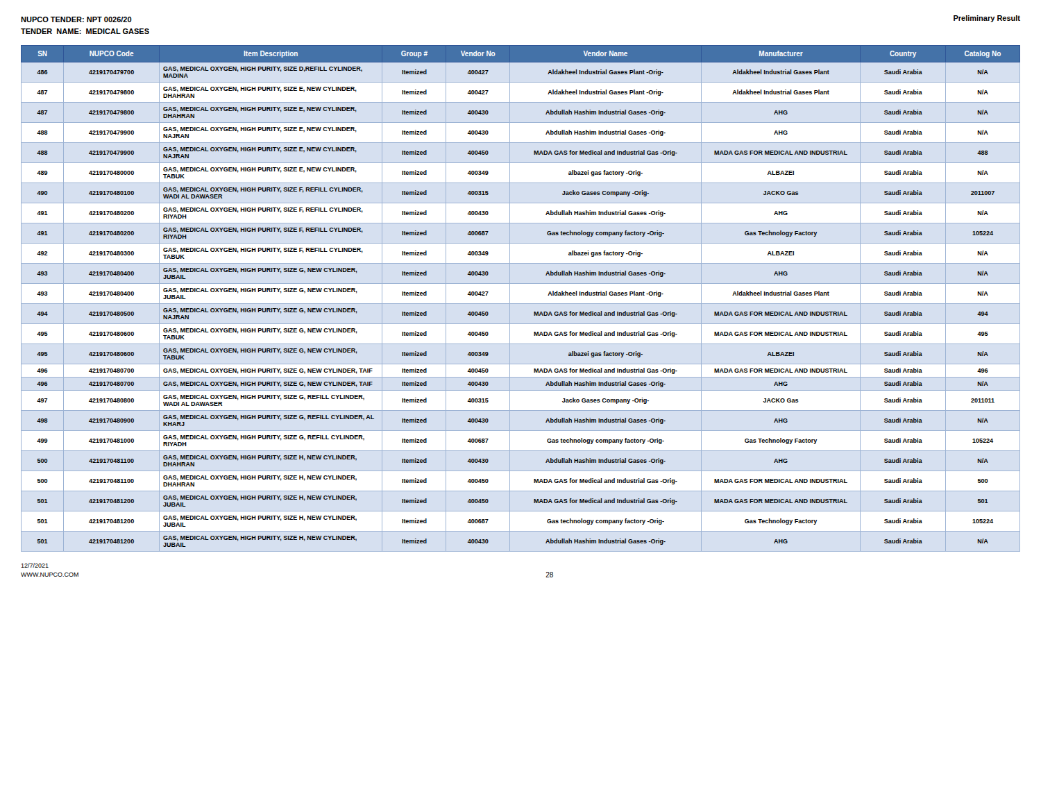NUPCO TENDER: NPT 0026/20
TENDER NAME: MEDICAL GASES
Preliminary Result
| SN | NUPCO Code | Item Description | Group # | Vendor No | Vendor Name | Manufacturer | Country | Catalog No |
| --- | --- | --- | --- | --- | --- | --- | --- | --- |
| 486 | 4219170479700 | GAS, MEDICAL OXYGEN, HIGH PURITY, SIZE D,REFILL CYLINDER, MADINA | Itemized | 400427 | Aldakheel Industrial Gases Plant -Orig- | Aldakheel Industrial Gases Plant | Saudi Arabia | N/A |
| 487 | 4219170479800 | GAS, MEDICAL OXYGEN, HIGH PURITY, SIZE E, NEW CYLINDER, DHAHRAN | Itemized | 400427 | Aldakheel Industrial Gases Plant -Orig- | Aldakheel Industrial Gases Plant | Saudi Arabia | N/A |
| 487 | 4219170479800 | GAS, MEDICAL OXYGEN, HIGH PURITY, SIZE E, NEW CYLINDER, DHAHRAN | Itemized | 400430 | Abdullah Hashim Industrial Gases -Orig- | AHG | Saudi Arabia | N/A |
| 488 | 4219170479900 | GAS, MEDICAL OXYGEN, HIGH PURITY, SIZE E, NEW CYLINDER, NAJRAN | Itemized | 400430 | Abdullah Hashim Industrial Gases -Orig- | AHG | Saudi Arabia | N/A |
| 488 | 4219170479900 | GAS, MEDICAL OXYGEN, HIGH PURITY, SIZE E, NEW CYLINDER, NAJRAN | Itemized | 400450 | MADA GAS for Medical and Industrial Gas -Orig- | MADA GAS FOR MEDICAL AND INDUSTRIAL | Saudi Arabia | 488 |
| 489 | 4219170480000 | GAS, MEDICAL OXYGEN, HIGH PURITY, SIZE E, NEW CYLINDER, TABUK | Itemized | 400349 | albazei gas factory -Orig- | ALBAZEI | Saudi Arabia | N/A |
| 490 | 4219170480100 | GAS, MEDICAL OXYGEN, HIGH PURITY, SIZE F, REFILL CYLINDER, WADI AL DAWASER | Itemized | 400315 | Jacko Gases Company -Orig- | JACKO Gas | Saudi Arabia | 2011007 |
| 491 | 4219170480200 | GAS, MEDICAL OXYGEN, HIGH PURITY, SIZE F, REFILL CYLINDER, RIYADH | Itemized | 400430 | Abdullah Hashim Industrial Gases -Orig- | AHG | Saudi Arabia | N/A |
| 491 | 4219170480200 | GAS, MEDICAL OXYGEN, HIGH PURITY, SIZE F, REFILL CYLINDER, RIYADH | Itemized | 400687 | Gas technology company factory -Orig- | Gas Technology Factory | Saudi Arabia | 105224 |
| 492 | 4219170480300 | GAS, MEDICAL OXYGEN, HIGH PURITY, SIZE F, REFILL CYLINDER, TABUK | Itemized | 400349 | albazei gas factory -Orig- | ALBAZEI | Saudi Arabia | N/A |
| 493 | 4219170480400 | GAS, MEDICAL OXYGEN, HIGH PURITY, SIZE G, NEW CYLINDER, JUBAIL | Itemized | 400430 | Abdullah Hashim Industrial Gases -Orig- | AHG | Saudi Arabia | N/A |
| 493 | 4219170480400 | GAS, MEDICAL OXYGEN, HIGH PURITY, SIZE G, NEW CYLINDER, JUBAIL | Itemized | 400427 | Aldakheel Industrial Gases Plant -Orig- | Aldakheel Industrial Gases Plant | Saudi Arabia | N/A |
| 494 | 4219170480500 | GAS, MEDICAL OXYGEN, HIGH PURITY, SIZE G, NEW CYLINDER, NAJRAN | Itemized | 400450 | MADA GAS for Medical and Industrial Gas -Orig- | MADA GAS FOR MEDICAL AND INDUSTRIAL | Saudi Arabia | 494 |
| 495 | 4219170480600 | GAS, MEDICAL OXYGEN, HIGH PURITY, SIZE G, NEW CYLINDER, TABUK | Itemized | 400450 | MADA GAS for Medical and Industrial Gas -Orig- | MADA GAS FOR MEDICAL AND INDUSTRIAL | Saudi Arabia | 495 |
| 495 | 4219170480600 | GAS, MEDICAL OXYGEN, HIGH PURITY, SIZE G, NEW CYLINDER, TABUK | Itemized | 400349 | albazei gas factory -Orig- | ALBAZEI | Saudi Arabia | N/A |
| 496 | 4219170480700 | GAS, MEDICAL OXYGEN, HIGH PURITY, SIZE G, NEW CYLINDER, TAIF | Itemized | 400450 | MADA GAS for Medical and Industrial Gas -Orig- | MADA GAS FOR MEDICAL AND INDUSTRIAL | Saudi Arabia | 496 |
| 496 | 4219170480700 | GAS, MEDICAL OXYGEN, HIGH PURITY, SIZE G, NEW CYLINDER, TAIF | Itemized | 400430 | Abdullah Hashim Industrial Gases -Orig- | AHG | Saudi Arabia | N/A |
| 497 | 4219170480800 | GAS, MEDICAL OXYGEN, HIGH PURITY, SIZE G, REFILL CYLINDER, WADI AL DAWASER | Itemized | 400315 | Jacko Gases Company -Orig- | JACKO Gas | Saudi Arabia | 2011011 |
| 498 | 4219170480900 | GAS, MEDICAL OXYGEN, HIGH PURITY, SIZE G, REFILL CYLINDER, AL KHARJ | Itemized | 400430 | Abdullah Hashim Industrial Gases -Orig- | AHG | Saudi Arabia | N/A |
| 499 | 4219170481000 | GAS, MEDICAL OXYGEN, HIGH PURITY, SIZE G, REFILL CYLINDER, RIYADH | Itemized | 400687 | Gas technology company factory -Orig- | Gas Technology Factory | Saudi Arabia | 105224 |
| 500 | 4219170481100 | GAS, MEDICAL OXYGEN, HIGH PURITY, SIZE H, NEW CYLINDER, DHAHRAN | Itemized | 400430 | Abdullah Hashim Industrial Gases -Orig- | AHG | Saudi Arabia | N/A |
| 500 | 4219170481100 | GAS, MEDICAL OXYGEN, HIGH PURITY, SIZE H, NEW CYLINDER, DHAHRAN | Itemized | 400450 | MADA GAS for Medical and Industrial Gas -Orig- | MADA GAS FOR MEDICAL AND INDUSTRIAL | Saudi Arabia | 500 |
| 501 | 4219170481200 | GAS, MEDICAL OXYGEN, HIGH PURITY, SIZE H, NEW CYLINDER, JUBAIL | Itemized | 400450 | MADA GAS for Medical and Industrial Gas -Orig- | MADA GAS FOR MEDICAL AND INDUSTRIAL | Saudi Arabia | 501 |
| 501 | 4219170481200 | GAS, MEDICAL OXYGEN, HIGH PURITY, SIZE H, NEW CYLINDER, JUBAIL | Itemized | 400687 | Gas technology company factory -Orig- | Gas Technology Factory | Saudi Arabia | 105224 |
| 501 | 4219170481200 | GAS, MEDICAL OXYGEN, HIGH PURITY, SIZE H, NEW CYLINDER, JUBAIL | Itemized | 400430 | Abdullah Hashim Industrial Gases -Orig- | AHG | Saudi Arabia | N/A |
12/7/2021
WWW.NUPCO.COM
28